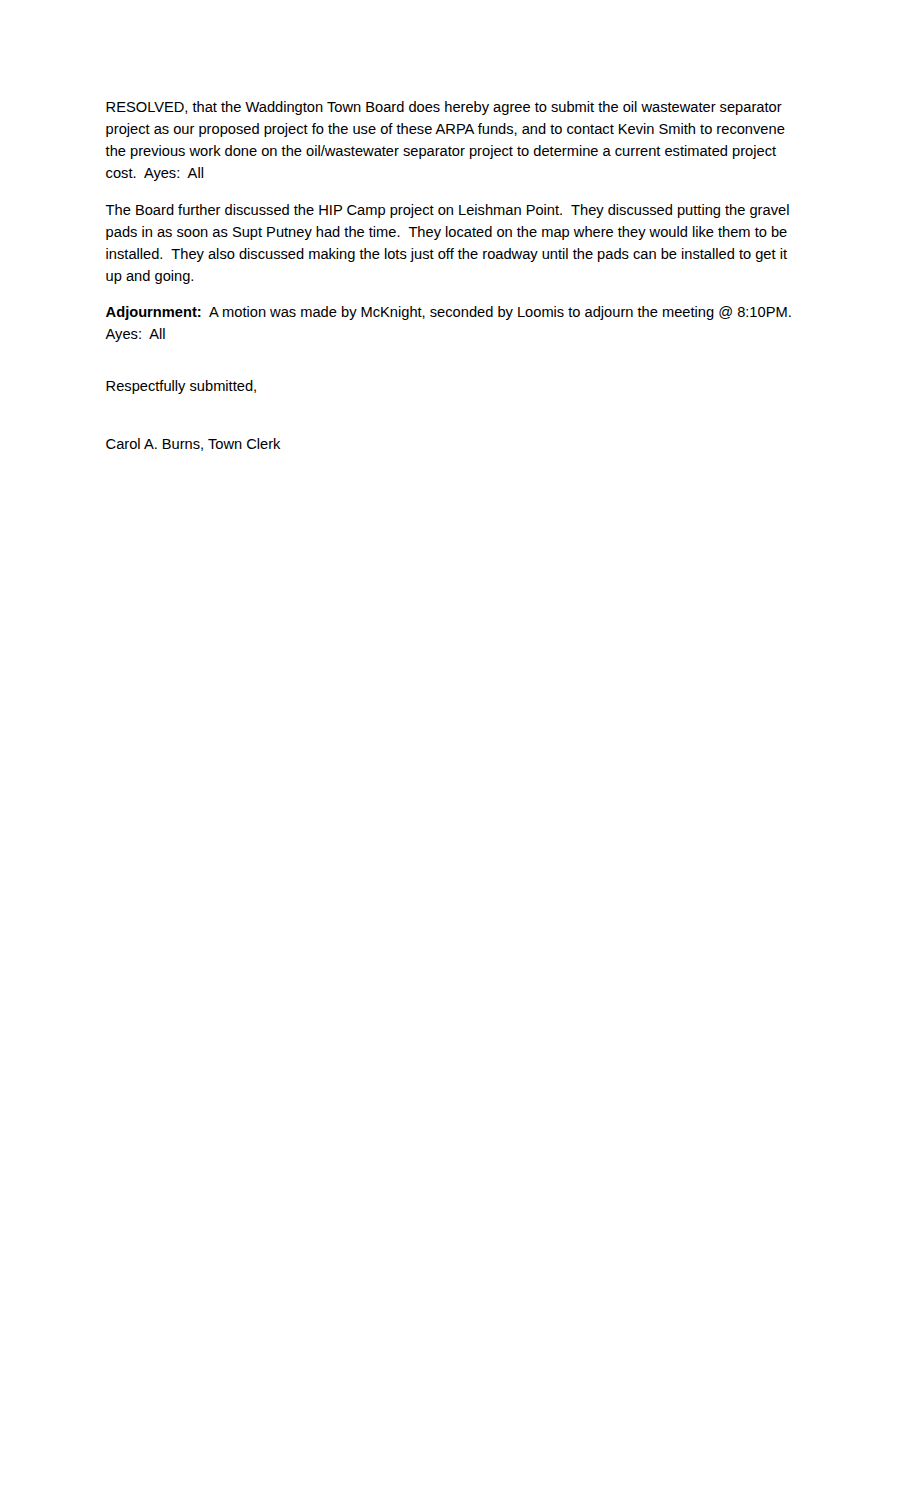RESOLVED, that the Waddington Town Board does hereby agree to submit the oil wastewater separator project as our proposed project fo the use of these ARPA funds, and to contact Kevin Smith to reconvene the previous work done on the oil/wastewater separator project to determine a current estimated project cost. Ayes: All
The Board further discussed the HIP Camp project on Leishman Point. They discussed putting the gravel pads in as soon as Supt Putney had the time. They located on the map where they would like them to be installed. They also discussed making the lots just off the roadway until the pads can be installed to get it up and going.
Adjournment: A motion was made by McKnight, seconded by Loomis to adjourn the meeting @ 8:10PM. Ayes: All
Respectfully submitted,
Carol A. Burns, Town Clerk